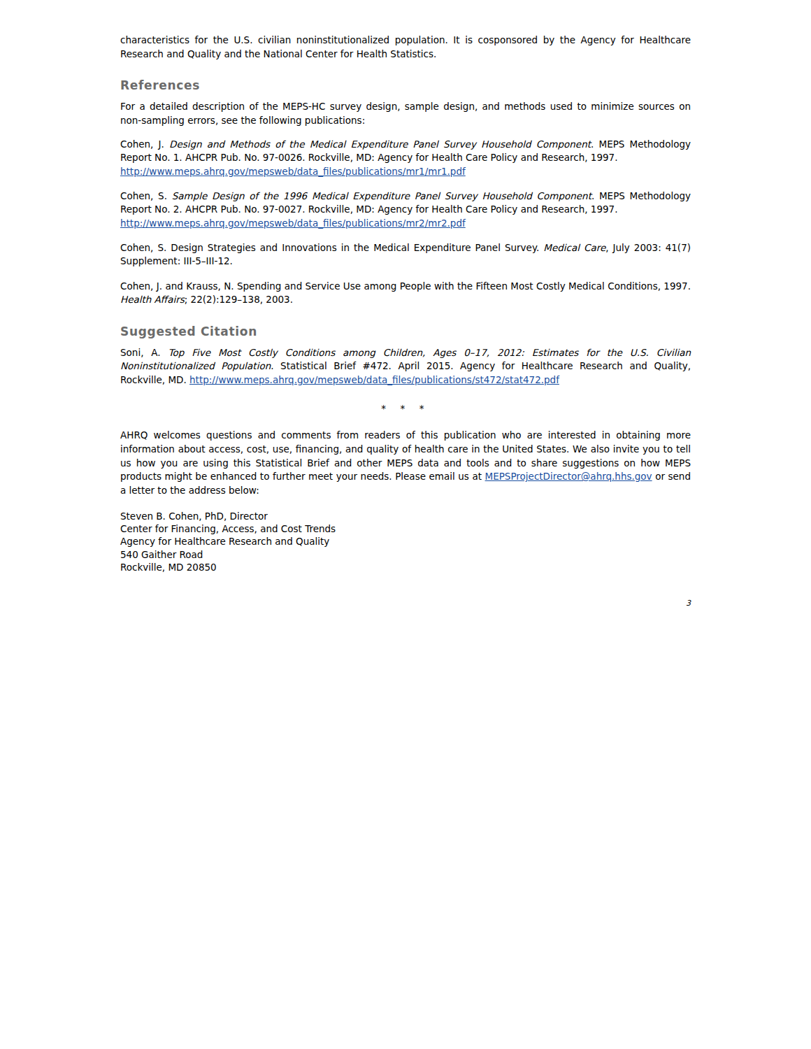characteristics for the U.S. civilian noninstitutionalized population. It is cosponsored by the Agency for Healthcare Research and Quality and the National Center for Health Statistics.
References
For a detailed description of the MEPS-HC survey design, sample design, and methods used to minimize sources on non-sampling errors, see the following publications:
Cohen, J. Design and Methods of the Medical Expenditure Panel Survey Household Component. MEPS Methodology Report No. 1. AHCPR Pub. No. 97-0026. Rockville, MD: Agency for Health Care Policy and Research, 1997.
http://www.meps.ahrq.gov/mepsweb/data_files/publications/mr1/mr1.pdf
Cohen, S. Sample Design of the 1996 Medical Expenditure Panel Survey Household Component. MEPS Methodology Report No. 2. AHCPR Pub. No. 97-0027. Rockville, MD: Agency for Health Care Policy and Research, 1997.
http://www.meps.ahrq.gov/mepsweb/data_files/publications/mr2/mr2.pdf
Cohen, S. Design Strategies and Innovations in the Medical Expenditure Panel Survey. Medical Care, July 2003: 41(7) Supplement: III-5–III-12.
Cohen, J. and Krauss, N. Spending and Service Use among People with the Fifteen Most Costly Medical Conditions, 1997. Health Affairs; 22(2):129–138, 2003.
Suggested Citation
Soni, A. Top Five Most Costly Conditions among Children, Ages 0–17, 2012: Estimates for the U.S. Civilian Noninstitutionalized Population. Statistical Brief #472. April 2015. Agency for Healthcare Research and Quality, Rockville, MD. http://www.meps.ahrq.gov/mepsweb/data_files/publications/st472/stat472.pdf
* * *
AHRQ welcomes questions and comments from readers of this publication who are interested in obtaining more information about access, cost, use, financing, and quality of health care in the United States. We also invite you to tell us how you are using this Statistical Brief and other MEPS data and tools and to share suggestions on how MEPS products might be enhanced to further meet your needs. Please email us at MEPSProjectDirector@ahrq.hhs.gov or send a letter to the address below:
Steven B. Cohen, PhD, Director
Center for Financing, Access, and Cost Trends
Agency for Healthcare Research and Quality
540 Gaither Road
Rockville, MD 20850
3